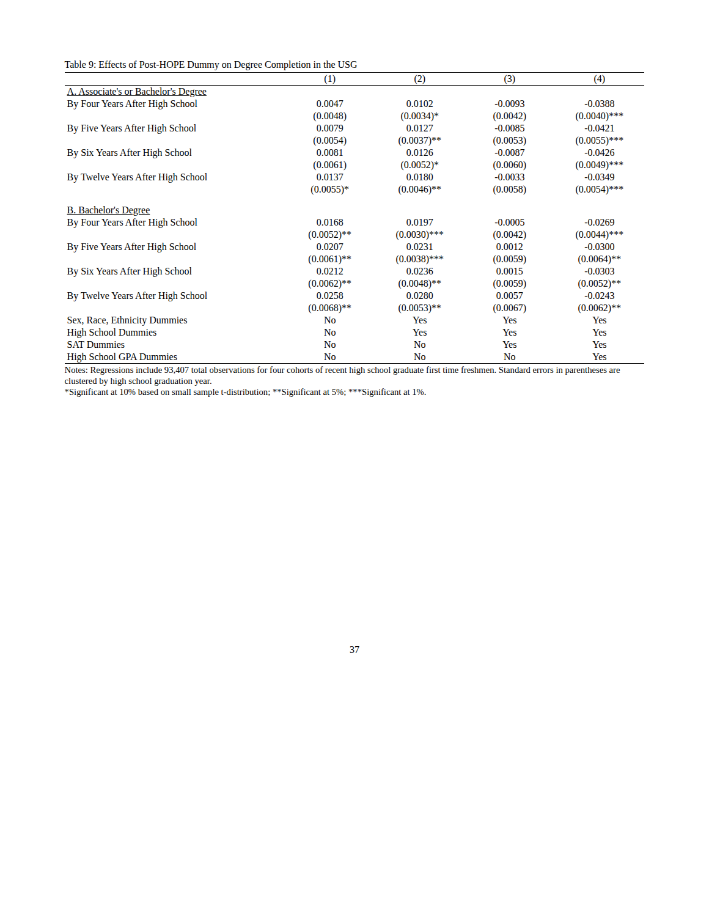Table 9: Effects of Post-HOPE Dummy on Degree Completion in the USG
| | (1) | (2) | (3) | (4) |
| --- | --- | --- | --- | --- |
| A. Associate's or Bachelor's Degree | | | | |
| By Four Years After High School | 0.0047 | 0.0102 | -0.0093 | -0.0388 |
| | (0.0048) | (0.0034)* | (0.0042) | (0.0040)*** |
| By Five Years After High School | 0.0079 | 0.0127 | -0.0085 | -0.0421 |
| | (0.0054) | (0.0037)** | (0.0053) | (0.0055)*** |
| By Six Years After High School | 0.0081 | 0.0126 | -0.0087 | -0.0426 |
| | (0.0061) | (0.0052)* | (0.0060) | (0.0049)*** |
| By Twelve Years After High School | 0.0137 | 0.0180 | -0.0033 | -0.0349 |
| | (0.0055)* | (0.0046)** | (0.0058) | (0.0054)*** |
| B. Bachelor's Degree | | | | |
| By Four Years After High School | 0.0168 | 0.0197 | -0.0005 | -0.0269 |
| | (0.0052)** | (0.0030)*** | (0.0042) | (0.0044)*** |
| By Five Years After High School | 0.0207 | 0.0231 | 0.0012 | -0.0300 |
| | (0.0061)** | (0.0038)*** | (0.0059) | (0.0064)** |
| By Six Years After High School | 0.0212 | 0.0236 | 0.0015 | -0.0303 |
| | (0.0062)** | (0.0048)** | (0.0059) | (0.0052)** |
| By Twelve Years After High School | 0.0258 | 0.0280 | 0.0057 | -0.0243 |
| | (0.0068)** | (0.0053)** | (0.0067) | (0.0062)** |
| Sex, Race, Ethnicity Dummies | No | Yes | Yes | Yes |
| High School Dummies | No | Yes | Yes | Yes |
| SAT Dummies | No | No | Yes | Yes |
| High School GPA Dummies | No | No | No | Yes |
Notes: Regressions include 93,407 total observations for four cohorts of recent high school graduate first time freshmen. Standard errors in parentheses are clustered by high school graduation year.
*Significant at 10% based on small sample t-distribution; **Significant at 5%; ***Significant at 1%.
37